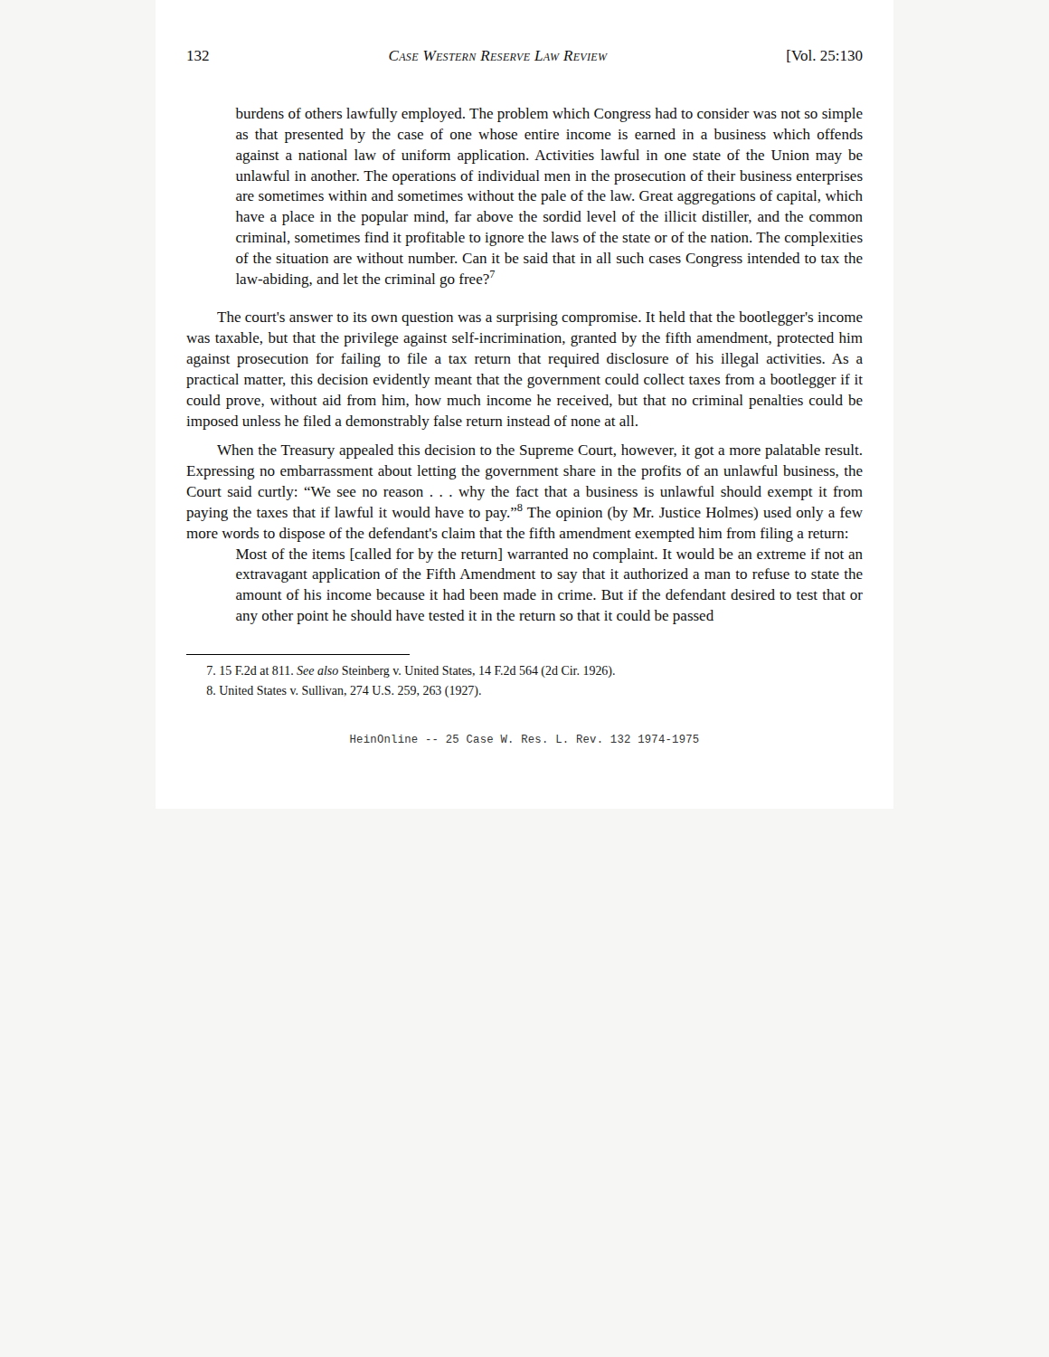132 Case Western Reserve Law Review [Vol. 25:130
burdens of others lawfully employed. The problem which Congress had to consider was not so simple as that presented by the case of one whose entire income is earned in a business which offends against a national law of uniform application. Activities lawful in one state of the Union may be unlawful in another. The operations of individual men in the prosecution of their business enterprises are sometimes within and sometimes without the pale of the law. Great aggregations of capital, which have a place in the popular mind, far above the sordid level of the illicit distiller, and the common criminal, sometimes find it profitable to ignore the laws of the state or of the nation. The complexities of the situation are without number. Can it be said that in all such cases Congress intended to tax the law-abiding, and let the criminal go free?7
The court's answer to its own question was a surprising compromise. It held that the bootlegger's income was taxable, but that the privilege against self-incrimination, granted by the fifth amendment, protected him against prosecution for failing to file a tax return that required disclosure of his illegal activities. As a practical matter, this decision evidently meant that the government could collect taxes from a bootlegger if it could prove, without aid from him, how much income he received, but that no criminal penalties could be imposed unless he filed a demonstrably false return instead of none at all.
When the Treasury appealed this decision to the Supreme Court, however, it got a more palatable result. Expressing no embarrassment about letting the government share in the profits of an unlawful business, the Court said curtly: “We see no reason . . . why the fact that a business is unlawful should exempt it from paying the taxes that if lawful it would have to pay.”8 The opinion (by Mr. Justice Holmes) used only a few more words to dispose of the defendant's claim that the fifth amendment exempted him from filing a return:
Most of the items [called for by the return] warranted no complaint. It would be an extreme if not an extravagant application of the Fifth Amendment to say that it authorized a man to refuse to state the amount of his income because it had been made in crime. But if the defendant desired to test that or any other point he should have tested it in the return so that it could be passed
7. 15 F.2d at 811. See also Steinberg v. United States, 14 F.2d 564 (2d Cir. 1926).
8. United States v. Sullivan, 274 U.S. 259, 263 (1927).
HeinOnline -- 25 Case W. Res. L. Rev. 132 1974-1975